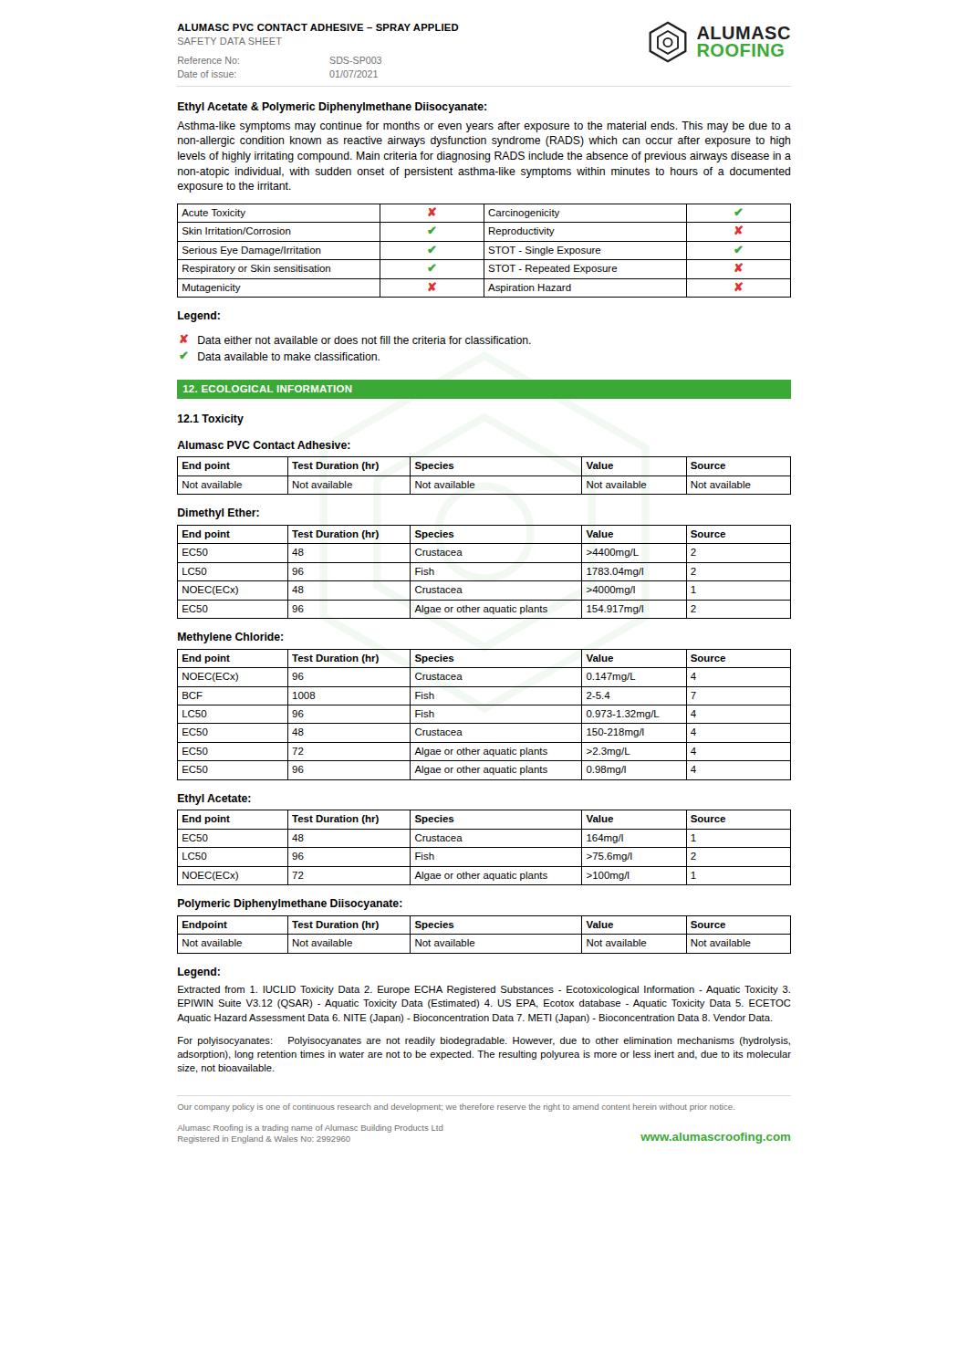Alumasc PVC Contact Adhesive – Spray Applied
Safety Data Sheet
Reference No: SDS-SP003 Date of issue: 01/07/2021
ALUMASC
ROOFING
Ethyl Acetate & Polymeric Diphenylmethane Diisocyanate:
Asthma-like symptoms may continue for months or even years after exposure to the material ends. This may be due to a non-allergic condition known as reactive airways dysfunction syndrome (RADS) which can occur after exposure to high levels of highly irritating compound. Main criteria for diagnosing RADS include the absence of previous airways disease in a non-atopic individual, with sudden onset of persistent asthma-like symptoms within minutes to hours of a documented exposure to the irritant.
| Acute Toxicity | ✘ | Carcinogenicity | ✔ |
| Skin Irritation/Corrosion | ✔ | Reproductivity | ✘ |
| Serious Eye Damage/Irritation | ✔ | STOT - Single Exposure | ✔ |
| Respiratory or Skin sensitisation | ✔ | STOT - Repeated Exposure | ✘ |
| Mutagenicity | ✘ | Aspiration Hazard | ✘ |
Legend:
✘ Data either not available or does not fill the criteria for classification.
✔ Data available to make classification.
12. Ecological Information
12.1 Toxicity
Alumasc PVC Contact Adhesive:
| End point | Test Duration (hr) | Species | Value | Source |
| --- | --- | --- | --- | --- |
| Not available | Not available | Not available | Not available | Not available |
Dimethyl Ether:
| End point | Test Duration (hr) | Species | Value | Source |
| --- | --- | --- | --- | --- |
| EC50 | 48 | Crustacea | >4400mg/L | 2 |
| LC50 | 96 | Fish | 1783.04mg/l | 2 |
| NOEC(ECx) | 48 | Crustacea | >4000mg/l | 1 |
| EC50 | 96 | Algae or other aquatic plants | 154.917mg/l | 2 |
Methylene Chloride:
| End point | Test Duration (hr) | Species | Value | Source |
| --- | --- | --- | --- | --- |
| NOEC(ECx) | 96 | Crustacea | 0.147mg/L | 4 |
| BCF | 1008 | Fish | 2-5.4 | 7 |
| LC50 | 96 | Fish | 0.973-1.32mg/L | 4 |
| EC50 | 48 | Crustacea | 150-218mg/l | 4 |
| EC50 | 72 | Algae or other aquatic plants | >2.3mg/L | 4 |
| EC50 | 96 | Algae or other aquatic plants | 0.98mg/l | 4 |
Ethyl Acetate:
| End point | Test Duration (hr) | Species | Value | Source |
| --- | --- | --- | --- | --- |
| EC50 | 48 | Crustacea | 164mg/l | 1 |
| LC50 | 96 | Fish | >75.6mg/l | 2 |
| NOEC(ECx) | 72 | Algae or other aquatic plants | >100mg/l | 1 |
Polymeric Diphenylmethane Diisocyanate:
| Endpoint | Test Duration (hr) | Species | Value | Source |
| --- | --- | --- | --- | --- |
| Not available | Not available | Not available | Not available | Not available |
Legend:
Extracted from 1. IUCLID Toxicity Data 2. Europe ECHA Registered Substances - Ecotoxicological Information - Aquatic Toxicity 3. EPIWIN Suite V3.12 (QSAR) - Aquatic Toxicity Data (Estimated) 4. US EPA, Ecotox database - Aquatic Toxicity Data 5. ECETOC Aquatic Hazard Assessment Data 6. NITE (Japan) - Bioconcentration Data 7. METI (Japan) - Bioconcentration Data 8. Vendor Data.
For polyisocyanates: Polyisocyanates are not readily biodegradable. However, due to other elimination mechanisms (hydrolysis, adsorption), long retention times in water are not to be expected. The resulting polyurea is more or less inert and, due to its molecular size, not bioavailable.
Our company policy is one of continuous research and development; we therefore reserve the right to amend content herein without prior notice.
Alumasc Roofing is a trading name of Alumasc Building Products Ltd
Registered in England & Wales No: 2992960
www.alumascroofing.com